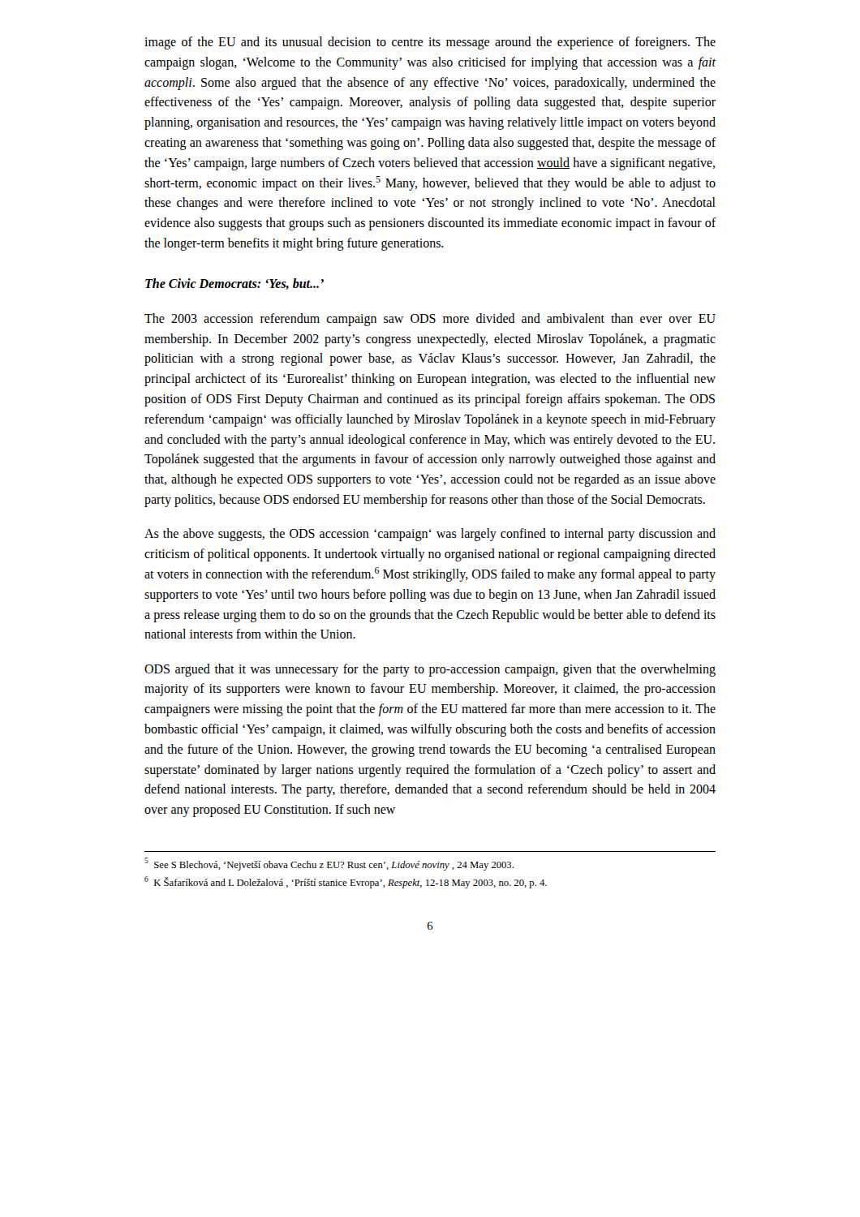image of the EU and its unusual decision to centre its message around the experience of foreigners. The campaign slogan, ‘Welcome to the Community’ was also criticised for implying that accession was a fait accompli. Some also argued that the absence of any effective ‘No’ voices, paradoxically, undermined the effectiveness of the ‘Yes’ campaign. Moreover, analysis of polling data suggested that, despite superior planning, organisation and resources, the ‘Yes’ campaign was having relatively little impact on voters beyond creating an awareness that ‘something was going on’. Polling data also suggested that, despite the message of the ‘Yes’ campaign, large numbers of Czech voters believed that accession would have a significant negative, short-term, economic impact on their lives.5 Many, however, believed that they would be able to adjust to these changes and were therefore inclined to vote ‘Yes’ or not strongly inclined to vote ‘No’. Anecdotal evidence also suggests that groups such as pensioners discounted its immediate economic impact in favour of the longer-term benefits it might bring future generations.
The Civic Democrats: ‘Yes, but...’
The 2003 accession referendum campaign saw ODS more divided and ambivalent than ever over EU membership. In December 2002 party’s congress unexpectedly, elected Miroslav Topolánek, a pragmatic politician with a strong regional power base, as Václav Klaus’s successor. However, Jan Zahradil, the principal archictect of its ‘Eurorealist’ thinking on European integration, was elected to the influential new position of ODS First Deputy Chairman and continued as its principal foreign affairs spokeman. The ODS referendum ‘campaign‘ was officially launched by Miroslav Topolánek in a keynote speech in mid-February and concluded with the party’s annual ideological conference in May, which was entirely devoted to the EU. Topolánek suggested that the arguments in favour of accession only narrowly outweighed those against and that, although he expected ODS supporters to vote ‘Yes’, accession could not be regarded as an issue above party politics, because ODS endorsed EU membership for reasons other than those of the Social Democrats.
As the above suggests, the ODS accession ‘campaign‘ was largely confined to internal party discussion and criticism of political opponents. It undertook virtually no organised national or regional campaigning directed at voters in connection with the referendum.6 Most strikinglly, ODS failed to make any formal appeal to party supporters to vote ‘Yes’ until two hours before polling was due to begin on 13 June, when Jan Zahradil issued a press release urging them to do so on the grounds that the Czech Republic would be better able to defend its national interests from within the Union.
ODS argued that it was unnecessary for the party to pro-accession campaign, given that the overwhelming majority of its supporters were known to favour EU membership. Moreover, it claimed, the pro-accession campaigners were missing the point that the form of the EU mattered far more than mere accession to it. The bombastic official ‘Yes’ campaign, it claimed, was wilfully obscuring both the costs and benefits of accession and the future of the Union. However, the growing trend towards the EU becoming ‘a centralised European superstate’ dominated by larger nations urgently required the formulation of a ‘Czech policy’ to assert and defend national interests. The party, therefore, demanded that a second referendum should be held in 2004 over any proposed EU Constitution. If such new
5 See S Blechová, ‘Nejvetší obava Cechu z EU? Rust cen’, Lidové noviny , 24 May 2003.
6 K Šafaríková and L Doležalová , ‘Príští stanice Evropa’, Respekt, 12-18 May 2003, no. 20, p. 4.
6